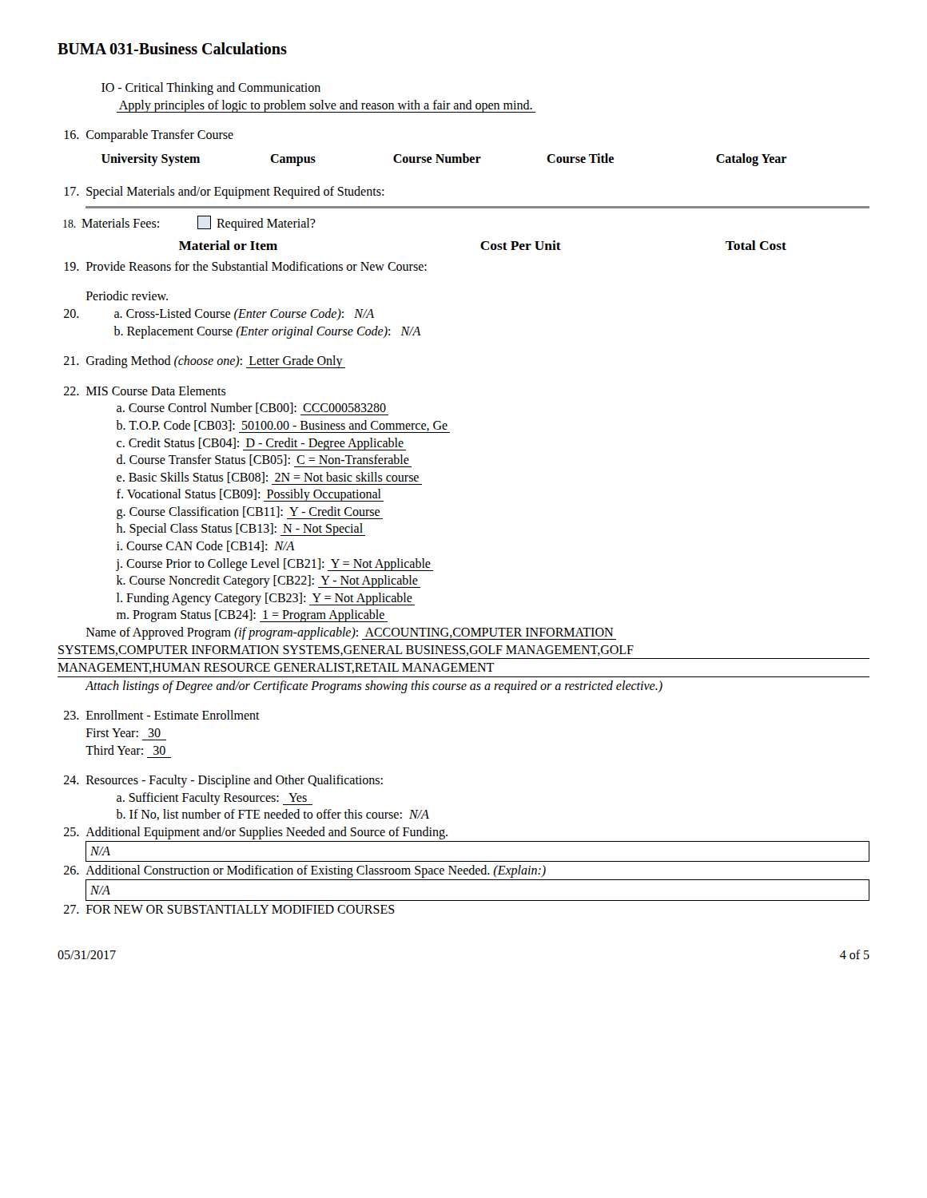BUMA 031-Business Calculations
IO - Critical Thinking and Communication
Apply principles of logic to problem solve and reason with a fair and open mind.
16.
Comparable Transfer Course
University System
Campus
Course Number
Course Title
Catalog Year
17.
Special Materials and/or Equipment Required of Students:
18.
Materials Fees: Required Material?
Material or Item
Cost Per Unit
Total Cost
19.
Provide Reasons for the Substantial Modifications or New Course:
Periodic review.
20.
a. Cross-Listed Course (Enter Course Code): N/A
b. Replacement Course (Enter original Course Code): N/A
21.
Grading Method (choose one): Letter Grade Only
22.
MIS Course Data Elements
a. Course Control Number [CB00]: CCC000583280
b. T.O.P. Code [CB03]: 50100.00 - Business and Commerce, Ge
c. Credit Status [CB04]: D - Credit - Degree Applicable
d. Course Transfer Status [CB05]: C = Non-Transferable
e. Basic Skills Status [CB08]: 2N = Not basic skills course
f. Vocational Status [CB09]: Possibly Occupational
g. Course Classification [CB11]: Y - Credit Course
h. Special Class Status [CB13]: N - Not Special
i. Course CAN Code [CB14]: N/A
j. Course Prior to College Level [CB21]: Y = Not Applicable
k. Course Noncredit Category [CB22]: Y - Not Applicable
l. Funding Agency Category [CB23]: Y = Not Applicable
m. Program Status [CB24]: 1 = Program Applicable
Name of Approved Program (if program-applicable): ACCOUNTING,COMPUTER INFORMATION
SYSTEMS,COMPUTER INFORMATION SYSTEMS,GENERAL BUSINESS,GOLF MANAGEMENT,GOLF
MANAGEMENT,HUMAN RESOURCE GENERALIST,RETAIL MANAGEMENT
Attach listings of Degree and/or Certificate Programs showing this course as a required or a restricted elective.)
23.
Enrollment - Estimate Enrollment
First Year: 30
Third Year: 30
24.
Resources - Faculty - Discipline and Other Qualifications:
a. Sufficient Faculty Resources: Yes
b. If No, list number of FTE needed to offer this course: N/A
25.
Additional Equipment and/or Supplies Needed and Source of Funding.
N/A
26.
Additional Construction or Modification of Existing Classroom Space Needed. (Explain:)
N/A
27.
FOR NEW OR SUBSTANTIALLY MODIFIED COURSES
05/31/2017
4 of 5